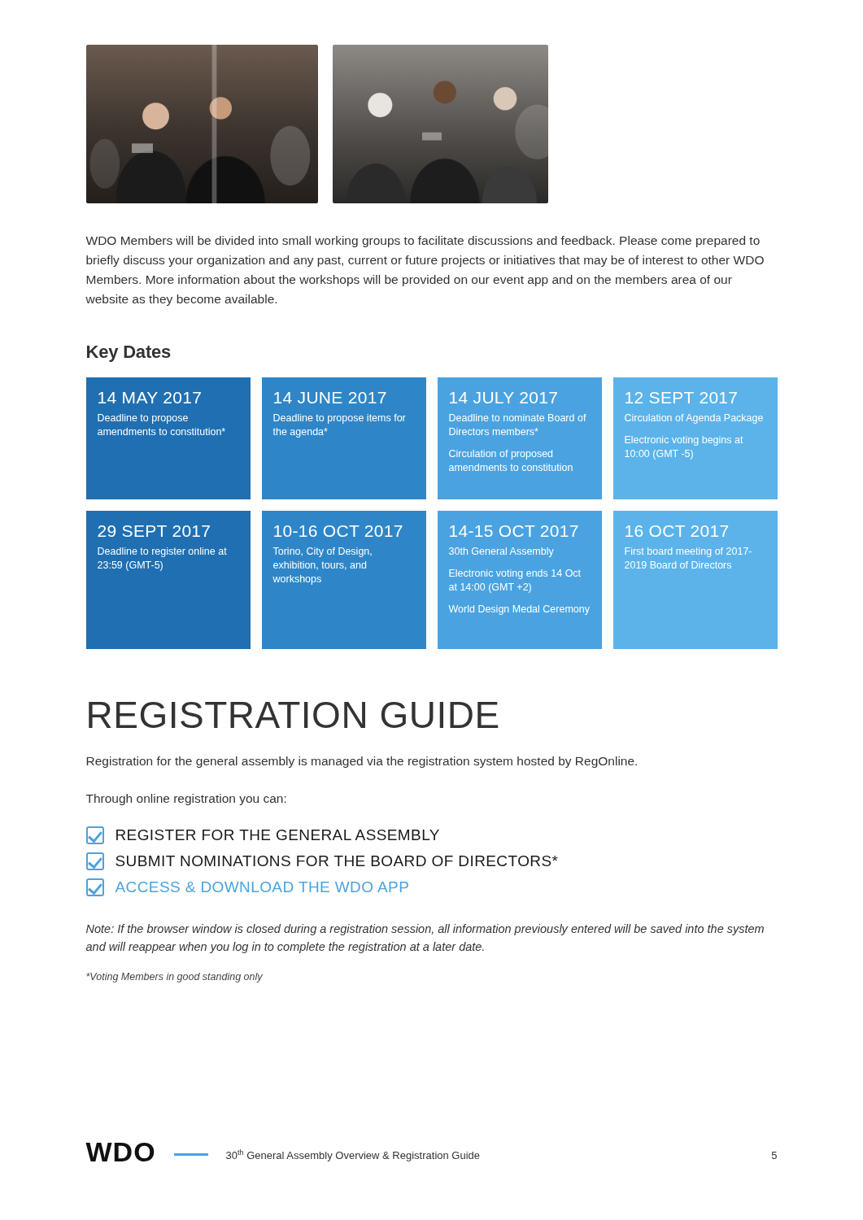WDO Members will be divided into small working groups to facilitate discussions and feedback. Please come prepared to briefly discuss your organization and any past, current or future projects or initiatives that may be of interest to other WDO Members. More information about the workshops will be provided on our event app and on the members area of our website as they become available.
Key Dates
14 MAY 2017
Deadline to propose amendments to constitution*
14 JUNE 2017
Deadline to propose items for the agenda*
14 JULY 2017
Deadline to nominate Board of Directors members*
Circulation of proposed amendments to constitution
12 SEPT 2017
Circulation of Agenda Package
Electronic voting begins at 10:00 (GMT -5)
29 SEPT 2017
Deadline to register online at 23:59 (GMT-5)
10-16 OCT 2017
Torino, City of Design, exhibition, tours, and workshops
14-15 OCT 2017
30th General Assembly
Electronic voting ends 14 Oct at 14:00 (GMT +2)
World Design Medal Ceremony
16 OCT 2017
First board meeting of 2017-2019 Board of Directors
REGISTRATION GUIDE
Registration for the general assembly is managed via the registration system hosted by RegOnline.
Through online registration you can:
REGISTER FOR THE GENERAL ASSEMBLY
SUBMIT NOMINATIONS FOR THE BOARD OF DIRECTORS*
ACCESS & DOWNLOAD THE WDO APP
Note: If the browser window is closed during a registration session, all information previously entered will be saved into the system and will reappear when you log in to complete the registration at a later date.
*Voting Members in good standing only
WDO
30th General Assembly Overview & Registration Guide
5